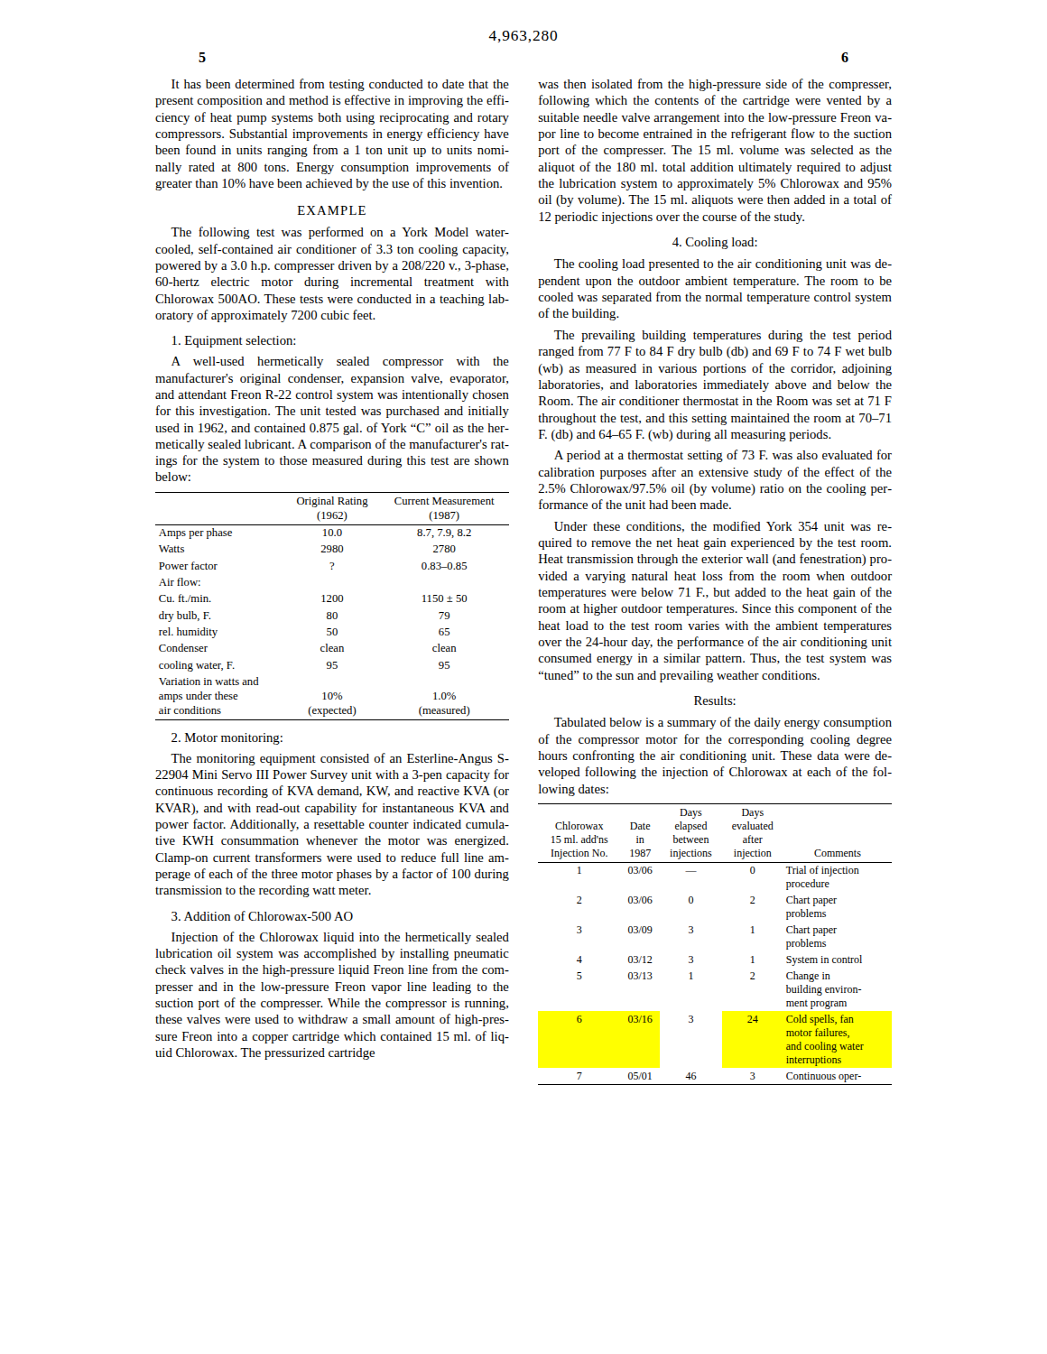4,963,280
56
It has been determined from testing conducted to date that the present composition and method is effective in improving the efficiency of heat pump systems both using reciprocating and rotary compressors. Substantial improvements in energy efficiency have been found in units ranging from a 1 ton unit up to units nominally rated at 800 tons. Energy consumption improvements of greater than 10% have been achieved by the use of this invention.
Example
The following test was performed on a York Model water-cooled, self-contained air conditioner of 3.3 ton cooling capacity, powered by a 3.0 h.p. compresser driven by a 208/220 v., 3-phase, 60-hertz electric motor during incremental treatment with Chlorowax 500AO. These tests were conducted in a teaching laboratory of approximately 7200 cubic feet.
1. Equipment selection:
A well-used hermetically sealed compressor with the manufacturer's original condenser, expansion valve, evaporator, and attendant Freon R-22 control system was intentionally chosen for this investigation. The unit tested was purchased and initially used in 1962, and contained 0.875 gal. of York “C” oil as the hermetically sealed lubricant. A comparison of the manufacturer's ratings for the system to those measured during this test are shown below:
| | Original Rating (1962) | Current Measurement (1987) |
| --- | --- | --- |
| Amps per phase | 10.0 | 8.7, 7.9, 8.2 |
| Watts | 2980 | 2780 |
| Power factor | ? | 0.83–0.85 |
| Air flow: | | |
| Cu. ft./min. | 1200 | 1150 ± 50 |
| dry bulb, F. | 80 | 79 |
| rel. humidity | 50 | 65 |
| Condenser | clean | clean |
| cooling water, F. | 95 | 95 |
| Variation in watts and amps under these air conditions | 10% (expected) | 1.0% (measured) |
2. Motor monitoring:
The monitoring equipment consisted of an Esterline-Angus S-22904 Mini Servo III Power Survey unit with a 3-pen capacity for continuous recording of KVA demand, KW, and reactive KVA (or KVAR), and with read-out capability for instantaneous KVA and power factor. Additionally, a resettable counter indicated cumulative KWH consummation whenever the motor was energized. Clamp-on current transformers were used to reduce full line amperage of each of the three motor phases by a factor of 100 during transmission to the recording watt meter.
3. Addition of Chlorowax-500 AO
Injection of the Chlorowax liquid into the hermetically sealed lubrication oil system was accomplished by installing pneumatic check valves in the high-pressure liquid Freon line from the compresser and in the low-pressure Freon vapor line leading to the suction port of the compresser. While the compressor is running, these valves were used to withdraw a small amount of high-pressure Freon into a copper cartridge which contained 15 ml. of liquid Chlorowax. The pressurized cartridge
was then isolated from the high-pressure side of the compresser, following which the contents of the cartridge were vented by a suitable needle valve arrangement into the low-pressure Freon vapor line to become entrained in the refrigerant flow to the suction port of the compresser. The 15 ml. volume was selected as the aliquot of the 180 ml. total addition ultimately required to adjust the lubrication system to approximately 5% Chlorowax and 95% oil (by volume). The 15 ml. aliquots were then added in a total of 12 periodic injections over the course of the study.
4. Cooling load:
The cooling load presented to the air conditioning unit was dependent upon the outdoor ambient temperature. The room to be cooled was separated from the normal temperature control system of the building.
The prevailing building temperatures during the test period ranged from 77 F to 84 F dry bulb (db) and 69 F to 74 F wet bulb (wb) as measured in various portions of the corridor, adjoining laboratories, and laboratories immediately above and below the Room. The air conditioner thermostat in the Room was set at 71 F throughout the test, and this setting maintained the room at 70–71 F. (db) and 64–65 F. (wb) during all measuring periods.
A period at a thermostat setting of 73 F. was also evaluated for calibration purposes after an extensive study of the effect of the 2.5% Chlorowax/97.5% oil (by volume) ratio on the cooling performance of the unit had been made.
Under these conditions, the modified York 354 unit was required to remove the net heat gain experienced by the test room. Heat transmission through the exterior wall (and fenestration) provided a varying natural heat loss from the room when outdoor temperatures were below 71 F., but added to the heat gain of the room at higher outdoor temperatures. Since this component of the heat load to the test room varies with the ambient temperatures over the 24-hour day, the performance of the air conditioning unit consumed energy in a similar pattern. Thus, the test system was “tuned” to the sun and prevailing weather conditions.
Results:
Tabulated below is a summary of the daily energy consumption of the compressor motor for the corresponding cooling degree hours confronting the air conditioning unit. These data were developed following the injection of Chlorowax at each of the following dates:
| Chlorowax 15 ml. add'ns Injection No. | Date in 1987 | Days elapsed between injections | Days evaluated after injection | Comments |
| --- | --- | --- | --- | --- |
| 1 | 03/06 | — | 0 | Trial of injection procedure |
| 2 | 03/06 | 0 | 2 | Chart paper problems |
| 3 | 03/09 | 3 | 1 | Chart paper problems |
| 4 | 03/12 | 3 | 1 | System in control |
| 5 | 03/13 | 1 | 2 | Change in building environ- ment program |
| 6 | 03/16 | 3 | 24 | Cold spells, fan motor failures, and cooling water interruptions |
| 7 | 05/01 | 46 | 3 | Continuous oper- |